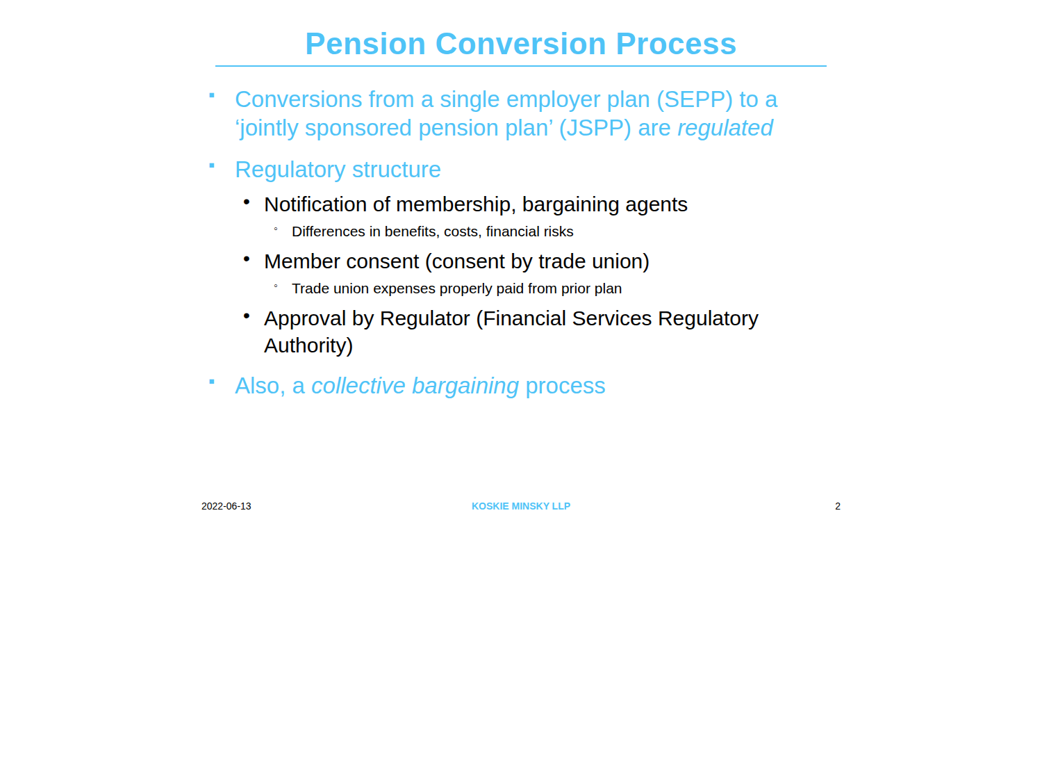Pension Conversion Process
Conversions from a single employer plan (SEPP) to a ‘jointly sponsored pension plan’ (JSPP) are regulated
Regulatory structure
Notification of membership, bargaining agents
Differences in benefits, costs, financial risks
Member consent (consent by trade union)
Trade union expenses properly paid from prior plan
Approval by Regulator (Financial Services Regulatory Authority)
Also, a collective bargaining process
2022-06-13
KOSKIE MINSKY LLP
2